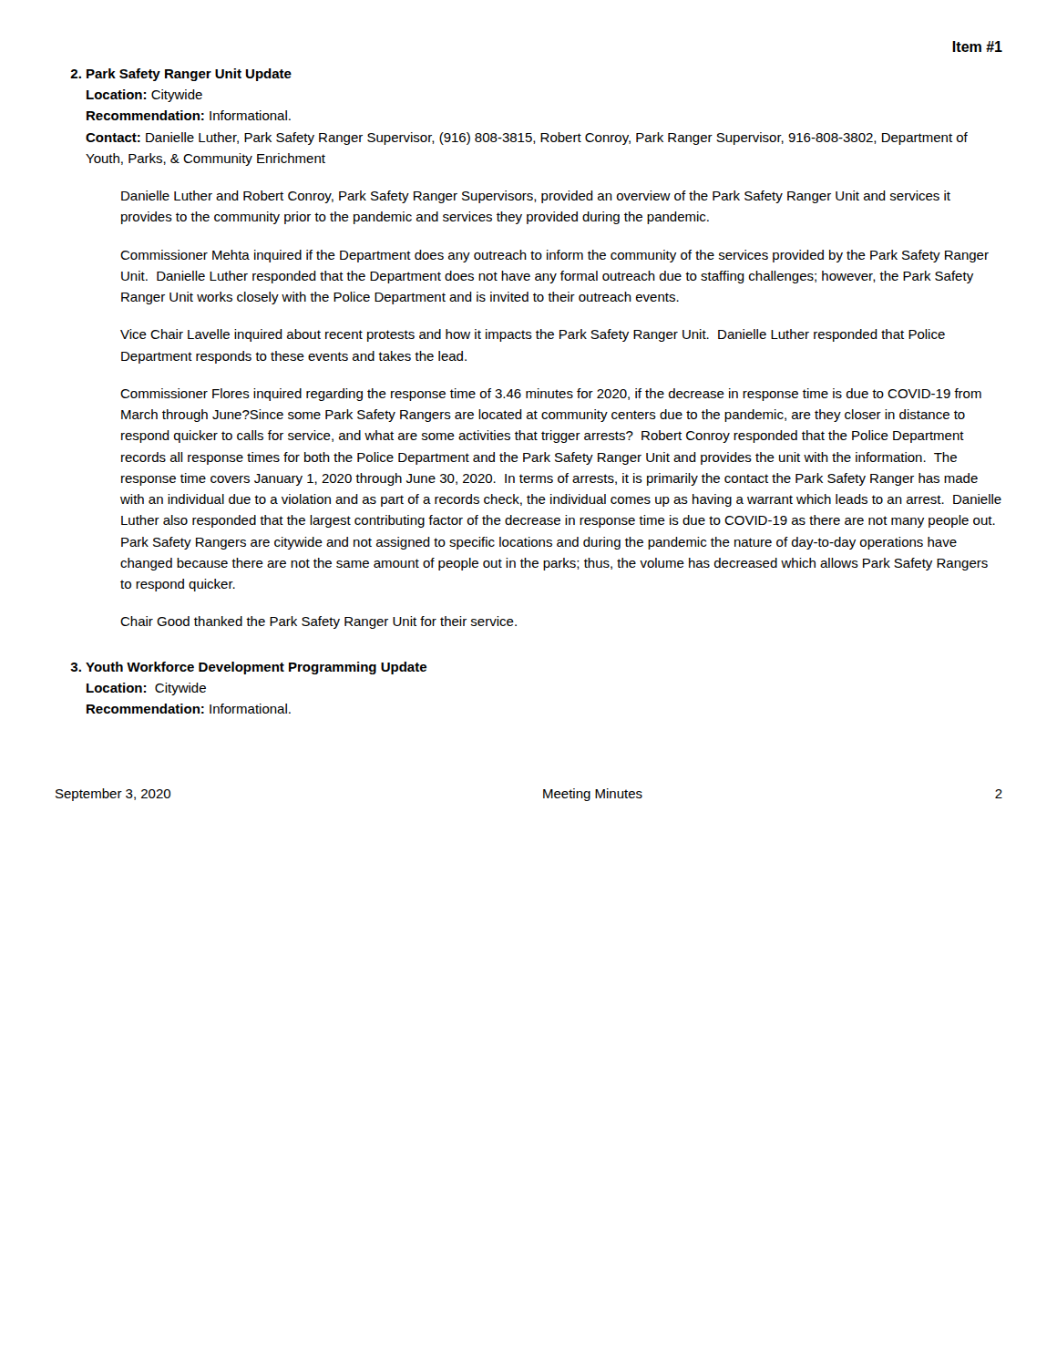Item #1
Park Safety Ranger Unit Update
Location: Citywide
Recommendation: Informational.
Contact: Danielle Luther, Park Safety Ranger Supervisor, (916) 808-3815, Robert Conroy, Park Ranger Supervisor, 916-808-3802, Department of Youth, Parks, & Community Enrichment
Danielle Luther and Robert Conroy, Park Safety Ranger Supervisors, provided an overview of the Park Safety Ranger Unit and services it provides to the community prior to the pandemic and services they provided during the pandemic.
Commissioner Mehta inquired if the Department does any outreach to inform the community of the services provided by the Park Safety Ranger Unit. Danielle Luther responded that the Department does not have any formal outreach due to staffing challenges; however, the Park Safety Ranger Unit works closely with the Police Department and is invited to their outreach events.
Vice Chair Lavelle inquired about recent protests and how it impacts the Park Safety Ranger Unit. Danielle Luther responded that Police Department responds to these events and takes the lead.
Commissioner Flores inquired regarding the response time of 3.46 minutes for 2020, if the decrease in response time is due to COVID-19 from March through June?Since some Park Safety Rangers are located at community centers due to the pandemic, are they closer in distance to respond quicker to calls for service, and what are some activities that trigger arrests? Robert Conroy responded that the Police Department records all response times for both the Police Department and the Park Safety Ranger Unit and provides the unit with the information. The response time covers January 1, 2020 through June 30, 2020. In terms of arrests, it is primarily the contact the Park Safety Ranger has made with an individual due to a violation and as part of a records check, the individual comes up as having a warrant which leads to an arrest. Danielle Luther also responded that the largest contributing factor of the decrease in response time is due to COVID-19 as there are not many people out. Park Safety Rangers are citywide and not assigned to specific locations and during the pandemic the nature of day-to-day operations have changed because there are not the same amount of people out in the parks; thus, the volume has decreased which allows Park Safety Rangers to respond quicker.
Chair Good thanked the Park Safety Ranger Unit for their service.
Youth Workforce Development Programming Update
Location: Citywide
Recommendation: Informational.
September 3, 2020
Meeting Minutes
2